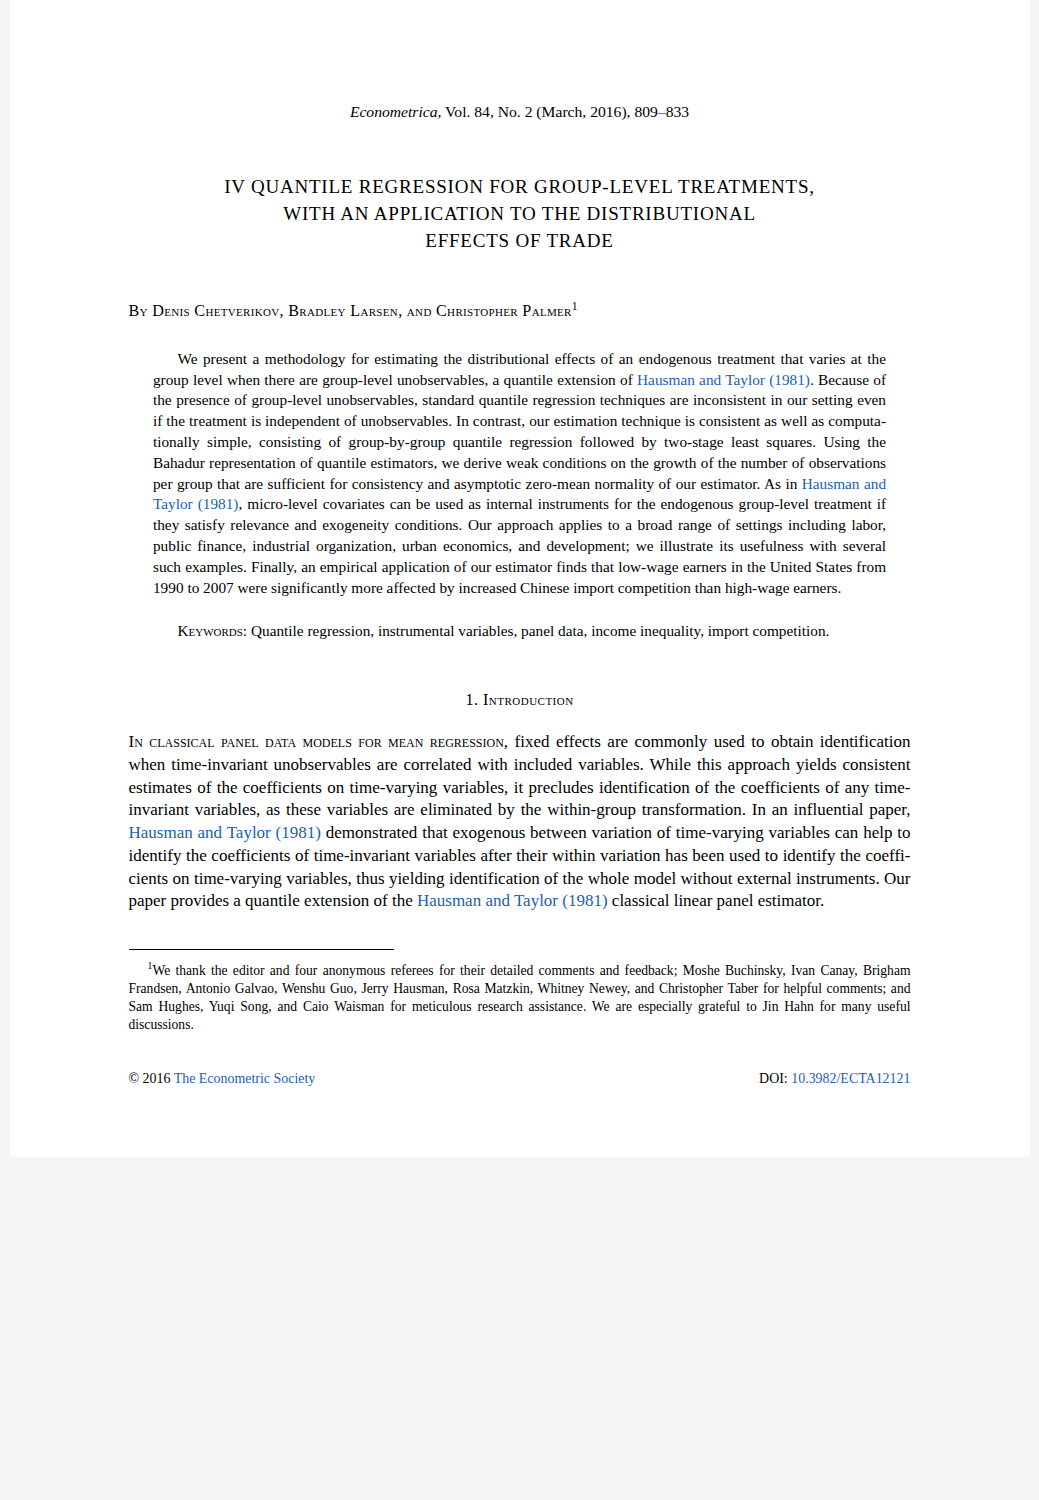Econometrica, Vol. 84, No. 2 (March, 2016), 809–833
IV Quantile Regression for Group-Level Treatments,
With an Application to the Distributional
Effects of Trade
By Denis Chetverikov, Bradley Larsen, and Christopher Palmer1
We present a methodology for estimating the distributional effects of an endogenous treatment that varies at the group level when there are group-level unobservables, a quantile extension of Hausman and Taylor (1981). Because of the presence of group-level unobservables, standard quantile regression techniques are inconsistent in our setting even if the treatment is independent of unobservables. In contrast, our estimation technique is consistent as well as computationally simple, consisting of group-by-group quantile regression followed by two-stage least squares. Using the Bahadur representation of quantile estimators, we derive weak conditions on the growth of the number of observations per group that are sufficient for consistency and asymptotic zero-mean normality of our estimator. As in Hausman and Taylor (1981), micro-level covariates can be used as internal instruments for the endogenous group-level treatment if they satisfy relevance and exogeneity conditions. Our approach applies to a broad range of settings including labor, public finance, industrial organization, urban economics, and development; we illustrate its usefulness with several such examples. Finally, an empirical application of our estimator finds that low-wage earners in the United States from 1990 to 2007 were significantly more affected by increased Chinese import competition than high-wage earners.
Keywords: Quantile regression, instrumental variables, panel data, income inequality, import competition.
1. Introduction
In classical panel data models for mean regression, fixed effects are commonly used to obtain identification when time-invariant unobservables are correlated with included variables. While this approach yields consistent estimates of the coefficients on time-varying variables, it precludes identification of the coefficients of any time-invariant variables, as these variables are eliminated by the within-group transformation. In an influential paper, Hausman and Taylor (1981) demonstrated that exogenous between variation of time-varying variables can help to identify the coefficients of time-invariant variables after their within variation has been used to identify the coefficients on time-varying variables, thus yielding identification of the whole model without external instruments. Our paper provides a quantile extension of the Hausman and Taylor (1981) classical linear panel estimator.
1We thank the editor and four anonymous referees for their detailed comments and feedback; Moshe Buchinsky, Ivan Canay, Brigham Frandsen, Antonio Galvao, Wenshu Guo, Jerry Hausman, Rosa Matzkin, Whitney Newey, and Christopher Taber for helpful comments; and Sam Hughes, Yuqi Song, and Caio Waisman for meticulous research assistance. We are especially grateful to Jin Hahn for many useful discussions.
© 2016 The Econometric Society DOI: 10.3982/ECTA12121